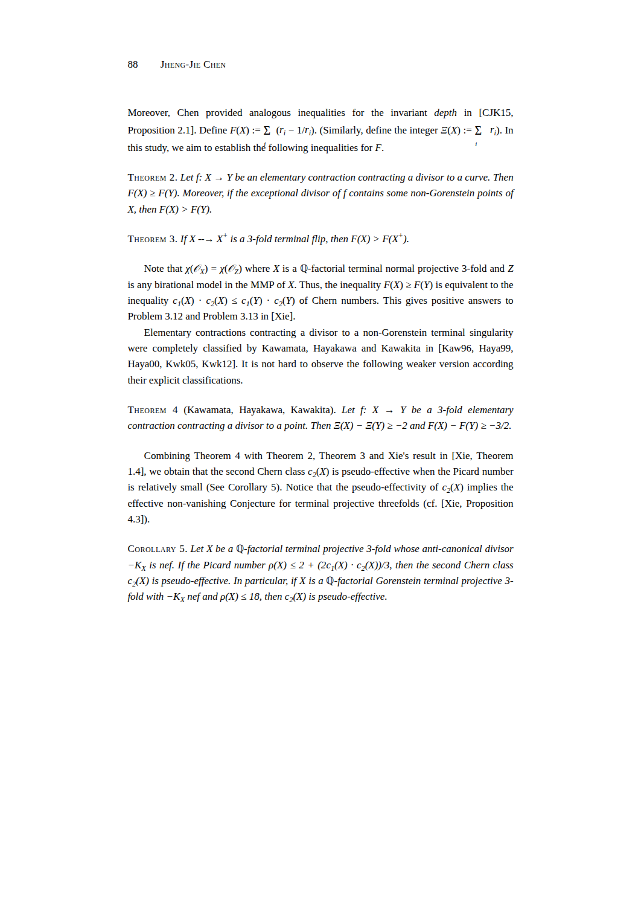88 Jheng-Jie Chen
Moreover, Chen provided analogous inequalities for the invariant depth in [CJK15, Proposition 2.1]. Define F(X) := Σi(ri − 1/ri). (Similarly, define the integer Ξ(X) := Σi ri). In this study, we aim to establish the following inequalities for F.
Theorem 2. Let f: X → Y be an elementary contraction contracting a divisor to a curve. Then F(X) ≥ F(Y). Moreover, if the exceptional divisor of f contains some non-Gorenstein points of X, then F(X) > F(Y).
Theorem 3. If X --→ X+ is a 3-fold terminal flip, then F(X) > F(X+).
Note that χ(𝒪X) = χ(𝒪Z) where X is a ℚ-factorial terminal normal projective 3-fold and Z is any birational model in the MMP of X. Thus, the inequality F(X) ≥ F(Y) is equivalent to the inequality c1(X) · c2(X) ≤ c1(Y) · c2(Y) of Chern numbers. This gives positive answers to Problem 3.12 and Problem 3.13 in [Xie].
Elementary contractions contracting a divisor to a non-Gorenstein terminal singularity were completely classified by Kawamata, Hayakawa and Kawakita in [Kaw96, Haya99, Haya00, Kwk05, Kwk12]. It is not hard to observe the following weaker version according their explicit classifications.
Theorem 4 (Kawamata, Hayakawa, Kawakita). Let f: X → Y be a 3-fold elementary contraction contracting a divisor to a point. Then Ξ(X) − Ξ(Y) ≥ −2 and F(X) − F(Y) ≥ −3/2.
Combining Theorem 4 with Theorem 2, Theorem 3 and Xie's result in [Xie, Theorem 1.4], we obtain that the second Chern class c2(X) is pseudo-effective when the Picard number is relatively small (See Corollary 5). Notice that the pseudo-effectivity of c2(X) implies the effective non-vanishing Conjecture for terminal projective threefolds (cf. [Xie, Proposition 4.3]).
Corollary 5. Let X be a ℚ-factorial terminal projective 3-fold whose anti-canonical divisor −KX is nef. If the Picard number ρ(X) ≤ 2 + (2c1(X) · c2(X))/3, then the second Chern class c2(X) is pseudo-effective. In particular, if X is a ℚ-factorial Gorenstein terminal projective 3-fold with −KX nef and ρ(X) ≤ 18, then c2(X) is pseudo-effective.